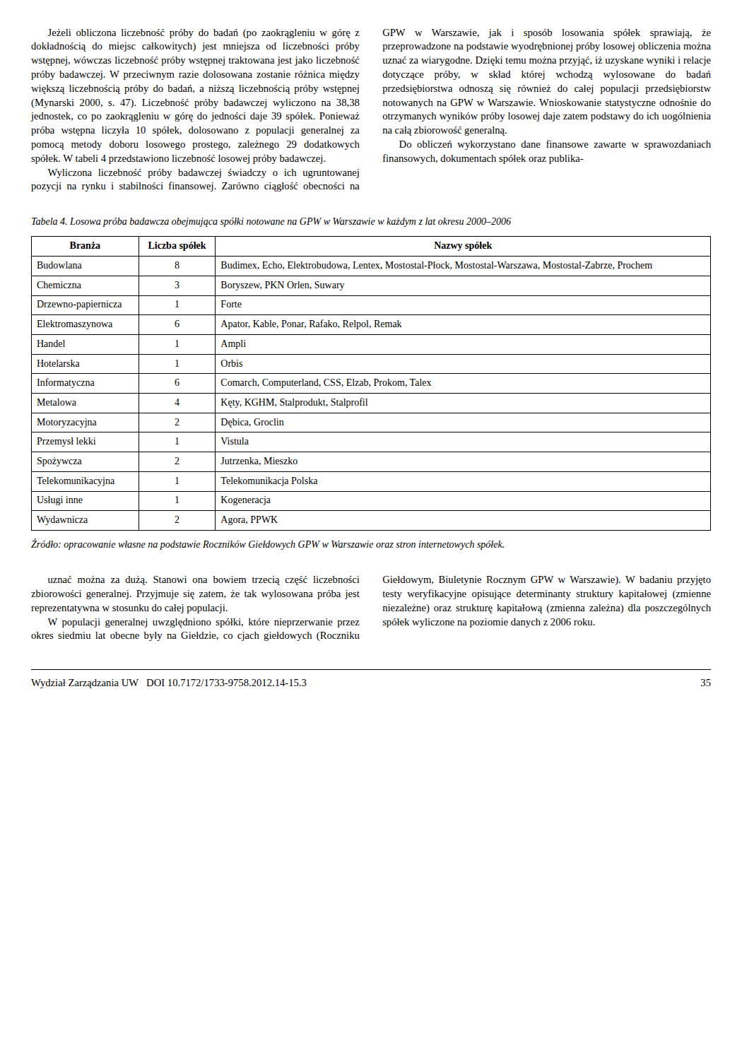Jeżeli obliczona liczebność próby do badań (po zaokrągleniu w górę z dokładnością do miejsc całkowitych) jest mniejsza od liczebności próby wstępnej, wówczas liczebność próby wstępnej traktowana jest jako liczebność próby badawczej. W przeciwnym razie dolosowana zostanie różnica między większą liczebnością próby do badań, a niższą liczebnością próby wstępnej (Mynarski 2000, s. 47). Liczebność próby badawczej wyliczono na 38,38 jednostek, co po zaokrągleniu w górę do jedności daje 39 spółek. Ponieważ próba wstępna liczyła 10 spółek, dolosowano z populacji generalnej za pomocą metody doboru losowego prostego, zależnego 29 dodatkowych spółek. W tabeli 4 przedstawiono liczebność losowej próby badawczej.
Wyliczona liczebność próby badawczej świadczy o ich ugruntowanej pozycji na rynku i stabilności finansowej. Zarówno ciągłość obecności na GPW w Warszawie, jak i sposób losowania spółek sprawiają, że przeprowadzone na podstawie wyodrębnionej próby losowej obliczenia można uznać za wiarygodne. Dzięki temu można przyjąć, iż uzyskane wyniki i relacje dotyczące próby, w skład której wchodzą wylosowane do badań przedsiębiorstwa odnoszą się również do całej populacji przedsiębiorstw notowanych na GPW w Warszawie. Wnioskowanie statystyczne odnośnie do otrzymanych wyników próby losowej daje zatem podstawy do ich uogólnienia na całą zbiorowość generalną.
Do obliczeń wykorzystano dane finansowe zawarte w sprawozdaniach finansowych, dokumentach spółek oraz publika-
Tabela 4. Losowa próba badawcza obejmująca spółki notowane na GPW w Warszawie w każdym z lat okresu 2000–2006
| Branża | Liczba spółek | Nazwy spółek |
| --- | --- | --- |
| Budowlana | 8 | Budimex, Echo, Elektrobudowa, Lentex, Mostostal-Płock, Mostostal-Warszawa, Mostostal-Zabrze, Prochem |
| Chemiczna | 3 | Boryszew, PKN Orlen, Suwary |
| Drzewno-papiernicza | 1 | Forte |
| Elektromaszynowa | 6 | Apator, Kable, Ponar, Rafako, Relpol, Remak |
| Handel | 1 | Ampli |
| Hotelarska | 1 | Orbis |
| Informatyczna | 6 | Comarch, Computerland, CSS, Elzab, Prokom, Talex |
| Metalowa | 4 | Kęty, KGHM, Stalprodukt, Stalprofil |
| Motoryzacyjna | 2 | Dębica, Groclin |
| Przemysł lekki | 1 | Vistula |
| Spożywcza | 2 | Jutrzenka, Mieszko |
| Telekomunikacyjna | 1 | Telekomunikacja Polska |
| Usługi inne | 1 | Kogeneracja |
| Wydawnicza | 2 | Agora, PPWK |
Źródło: opracowanie własne na podstawie Roczników Giełdowych GPW w Warszawie oraz stron internetowych spółek.
uznać można za dużą. Stanowi ona bowiem trzecią część liczebności zbiorowości generalnej. Przyjmuje się zatem, że tak wylosowana próba jest reprezentatywna w stosunku do całej populacji.
W populacji generalnej uwzględniono spółki, które nieprzerwanie przez okres siedmiu lat obecne były na Giełdzie, co cjach giełdowych (Roczniku Giełdowym, Biuletynie Rocznym GPW w Warszawie). W badaniu przyjęto testy weryfikacyjne opisujące determinanty struktury kapitałowej (zmienne niezależne) oraz strukturę kapitałową (zmienna zależna) dla poszczególnych spółek wyliczone na poziomie danych z 2006 roku.
Wydział Zarządzania UW DOI 10.7172/1733-9758.2012.14-15.3
35